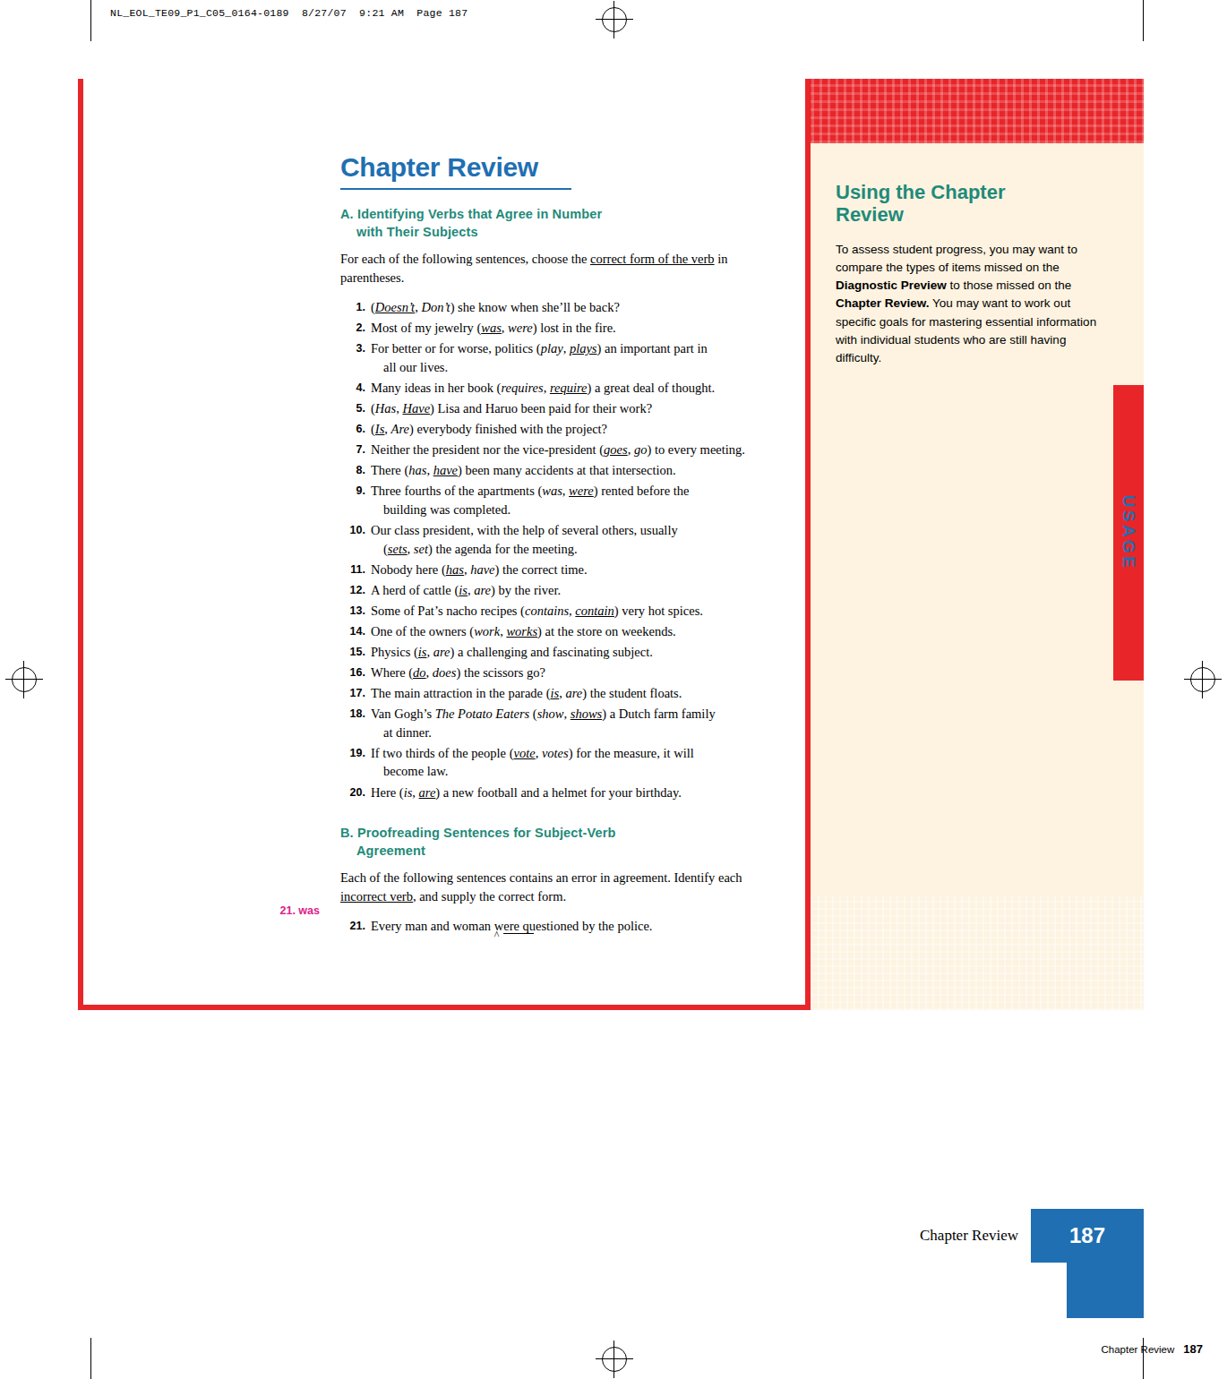NL_EOL_TE09_P1_C05_0164-0189 8/27/07 9:21 AM Page 187
CHAPTER
55
Chapter Review
A. Identifying Verbs that Agree in Number with Their Subjects
For each of the following sentences, choose the correct form of the verb in parentheses.
1.(Doesn’t, Don’t) she know when she’ll be back?
2. Most of my jewelry (was, were) lost in the fire.
3. For better or for worse, politics (play, plays) an important part in all our lives.
4. Many ideas in her book (requires, require) a great deal of thought.
5.(Has, Have) Lisa and Haruo been paid for their work?
6.(Is, Are) everybody finished with the project?
7. Neither the president nor the vice-president (goes, go) to every meeting.
8. There (has, have) been many accidents at that intersection.
9. Three fourths of the apartments (was, were) rented before the building was completed.
10. Our class president, with the help of several others, usually (sets, set) the agenda for the meeting.
11. Nobody here (has, have) the correct time.
12. A herd of cattle (is, are) by the river.
13. Some of Pat’s nacho recipes (contains, contain) very hot spices.
14. One of the owners (work, works) at the store on weekends.
15. Physics (is, are) a challenging and fascinating subject.
16. Where (do, does) the scissors go?
17. The main attraction in the parade (is, are) the student floats.
18. Van Gogh’s The Potato Eaters (show, shows) a Dutch farm family at dinner.
19. If two thirds of the people (vote, votes) for the measure, it will become law.
20. Here (is, are) a new football and a helmet for your birthday.
B. Proofreading Sentences for Subject-Verb Agreement
Each of the following sentences contains an error in agreement. Identify each incorrect verb, and supply the correct form.
21. Every man and woman were^ questioned by the police.
21. was
Chapter Review 187
Using the Chapter
Review
To assess student progress, you may want to compare the types of items missed on the Diagnostic Preview to those missed on the Chapter Review. You may want to work out specific goals for mastering essential information with individual students who are still having difficulty.
USAGE
Chapter Review
187